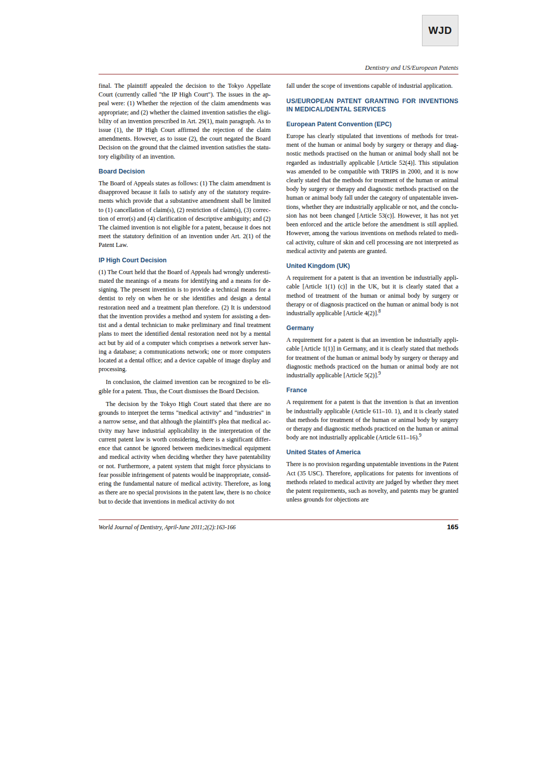WJD
Dentistry and US/European Patents
final. The plaintiff appealed the decision to the Tokyo Appellate Court (currently called "the IP High Court"). The issues in the appeal were: (1) Whether the rejection of the claim amendments was appropriate; and (2) whether the claimed invention satisfies the eligibility of an invention prescribed in Art. 29(1), main paragraph. As to issue (1), the IP High Court affirmed the rejection of the claim amendments. However, as to issue (2), the court negated the Board Decision on the ground that the claimed invention satisfies the statutory eligibility of an invention.
Board Decision
The Board of Appeals states as follows: (1) The claim amendment is disapproved because it fails to satisfy any of the statutory requirements which provide that a substantive amendment shall be limited to (1) cancellation of claim(s), (2) restriction of claim(s), (3) correction of error(s) and (4) clarification of descriptive ambiguity; and (2) The claimed invention is not eligible for a patent, because it does not meet the statutory definition of an invention under Art. 2(1) of the Patent Law.
IP High Court Decision
(1) The Court held that the Board of Appeals had wrongly underestimated the meanings of a means for identifying and a means for designing. The present invention is to provide a technical means for a dentist to rely on when he or she identifies and design a dental restoration need and a treatment plan therefore. (2) It is understood that the invention provides a method and system for assisting a dentist and a dental technician to make preliminary and final treatment plans to meet the identified dental restoration need not by a mental act but by aid of a computer which comprises a network server having a database; a communications network; one or more computers located at a dental office; and a device capable of image display and processing.
In conclusion, the claimed invention can be recognized to be eligible for a patent. Thus, the Court dismisses the Board Decision.
The decision by the Tokyo High Court stated that there are no grounds to interpret the terms "medical activity" and "industries" in a narrow sense, and that although the plaintiff's plea that medical activity may have industrial applicability in the interpretation of the current patent law is worth considering, there is a significant difference that cannot be ignored between medicines/medical equipment and medical activity when deciding whether they have patentability or not. Furthermore, a patent system that might force physicians to fear possible infringement of patents would be inappropriate, considering the fundamental nature of medical activity. Therefore, as long as there are no special provisions in the patent law, there is no choice but to decide that inventions in medical activity do not
fall under the scope of inventions capable of industrial application.
US/European Patent Granting for Inventions in Medical/Dental Services
European Patent Convention (EPC)
Europe has clearly stipulated that inventions of methods for treatment of the human or animal body by surgery or therapy and diagnostic methods practised on the human or animal body shall not be regarded as industrially applicable [Article 52(4)]. This stipulation was amended to be compatible with TRIPS in 2000, and it is now clearly stated that the methods for treatment of the human or animal body by surgery or therapy and diagnostic methods practised on the human or animal body fall under the category of unpatentable inventions, whether they are industrially applicable or not, and the conclusion has not been changed [Article 53(c)]. However, it has not yet been enforced and the article before the amendment is still applied. However, among the various inventions on methods related to medical activity, culture of skin and cell processing are not interpreted as medical activity and patents are granted.
United Kingdom (UK)
A requirement for a patent is that an invention be industrially applicable [Article 1(1) (c)] in the UK, but it is clearly stated that a method of treatment of the human or animal body by surgery or therapy or of diagnosis practiced on the human or animal body is not industrially applicable [Article 4(2)].8
Germany
A requirement for a patent is that an invention be industrially applicable [Article 1(1)] in Germany, and it is clearly stated that methods for treatment of the human or animal body by surgery or therapy and diagnostic methods practiced on the human or animal body are not industrially applicable [Article 5(2)].9
France
A requirement for a patent is that the invention is that an invention be industrially applicable (Article 611–10. 1), and it is clearly stated that methods for treatment of the human or animal body by surgery or therapy and diagnostic methods practiced on the human or animal body are not industrially applicable (Article 611–16).9
United States of America
There is no provision regarding unpatentable inventions in the Patent Act (35 USC). Therefore, applications for patents for inventions of methods related to medical activity are judged by whether they meet the patent requirements, such as novelty, and patents may be granted unless grounds for objections are
World Journal of Dentistry, April-June 2011;2(2):163-166
165